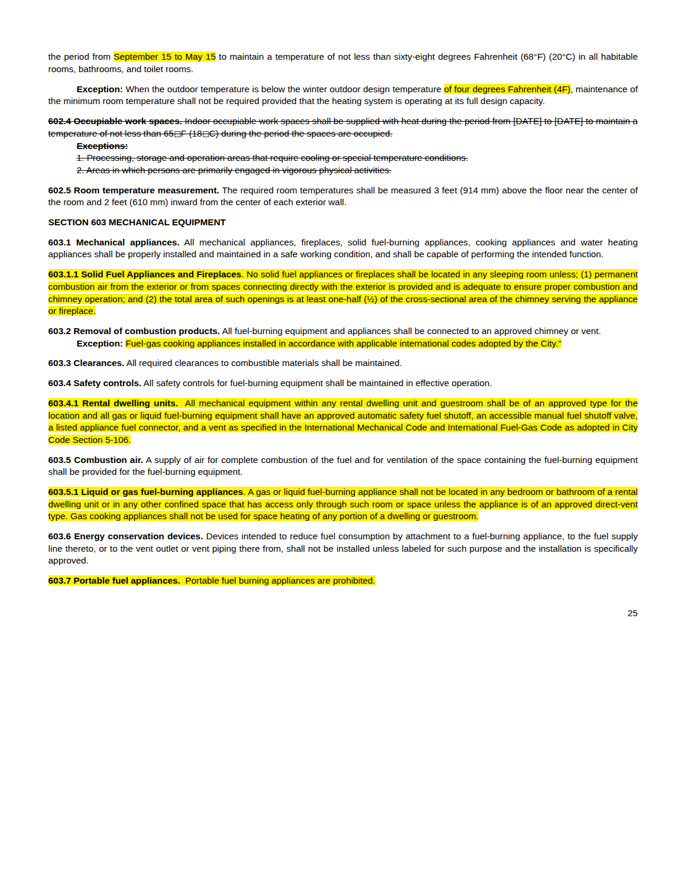the period from September 15 to May 15 to maintain a temperature of not less than sixty-eight degrees Fahrenheit (68°F) (20°C) in all habitable rooms, bathrooms, and toilet rooms.
Exception: When the outdoor temperature is below the winter outdoor design temperature of four degrees Fahrenheit (4F), maintenance of the minimum room temperature shall not be required provided that the heating system is operating at its full design capacity.
602.4 Occupiable work spaces. Indoor occupiable work spaces shall be supplied with heat during the period from [DATE] to [DATE] to maintain a temperature of not less than 65◻F (18◻C) during the period the spaces are occupied.
Exceptions:
1. Processing, storage and operation areas that require cooling or special temperature conditions.
2. Areas in which persons are primarily engaged in vigorous physical activities.
602.5 Room temperature measurement. The required room temperatures shall be measured 3 feet (914 mm) above the floor near the center of the room and 2 feet (610 mm) inward from the center of each exterior wall.
SECTION 603 MECHANICAL EQUIPMENT
603.1 Mechanical appliances. All mechanical appliances, fireplaces, solid fuel-burning appliances, cooking appliances and water heating appliances shall be properly installed and maintained in a safe working condition, and shall be capable of performing the intended function.
603.1.1 Solid Fuel Appliances and Fireplaces. No solid fuel appliances or fireplaces shall be located in any sleeping room unless; (1) permanent combustion air from the exterior or from spaces connecting directly with the exterior is provided and is adequate to ensure proper combustion and chimney operation; and (2) the total area of such openings is at least one-half (½) of the cross-sectional area of the chimney serving the appliance or fireplace.
603.2 Removal of combustion products. All fuel-burning equipment and appliances shall be connected to an approved chimney or vent.
Exception: Fuel-gas cooking appliances installed in accordance with applicable international codes adopted by the City."
603.3 Clearances. All required clearances to combustible materials shall be maintained.
603.4 Safety controls. All safety controls for fuel-burning equipment shall be maintained in effective operation.
603.4.1 Rental dwelling units. All mechanical equipment within any rental dwelling unit and guestroom shall be of an approved type for the location and all gas or liquid fuel-burning equipment shall have an approved automatic safety fuel shutoff, an accessible manual fuel shutoff valve, a listed appliance fuel connector, and a vent as specified in the International Mechanical Code and International Fuel-Gas Code as adopted in City Code Section 5-106.
603.5 Combustion air. A supply of air for complete combustion of the fuel and for ventilation of the space containing the fuel-burning equipment shall be provided for the fuel-burning equipment.
603.5.1 Liquid or gas fuel-burning appliances. A gas or liquid fuel-burning appliance shall not be located in any bedroom or bathroom of a rental dwelling unit or in any other confined space that has access only through such room or space unless the appliance is of an approved direct-vent type. Gas cooking appliances shall not be used for space heating of any portion of a dwelling or guestroom.
603.6 Energy conservation devices. Devices intended to reduce fuel consumption by attachment to a fuel-burning appliance, to the fuel supply line thereto, or to the vent outlet or vent piping there from, shall not be installed unless labeled for such purpose and the installation is specifically approved.
603.7 Portable fuel appliances. Portable fuel burning appliances are prohibited.
25